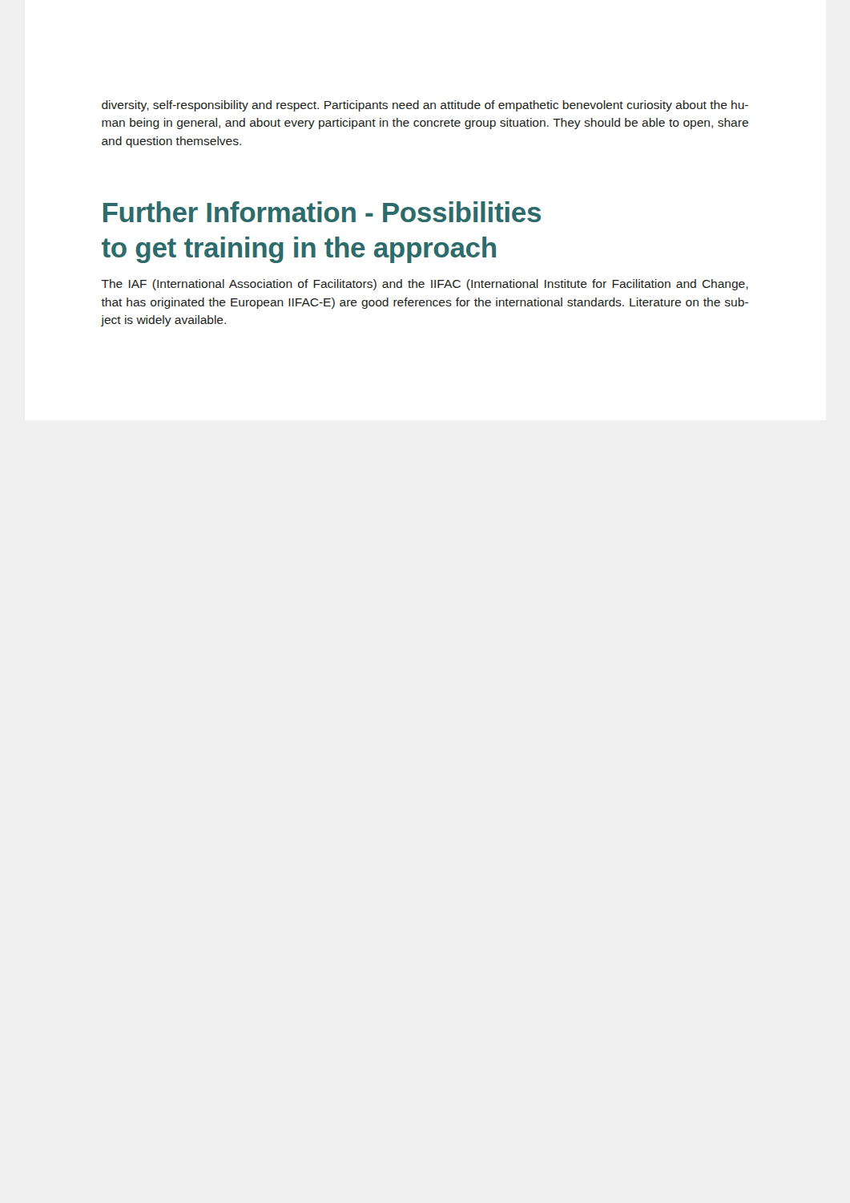diversity, self-responsibility and respect. Participants need an attitude of empathetic benevolent curiosity about the human being in general, and about every participant in the concrete group situation. They should be able to open, share and question themselves.
Further Information - Possibilities
to get training in the approach
The IAF (International Association of Facilitators) and the IIFAC (International Institute for Facilitation and Change, that has originated the European IIFAC-E) are good references for the international standards. Literature on the subject is widely available.